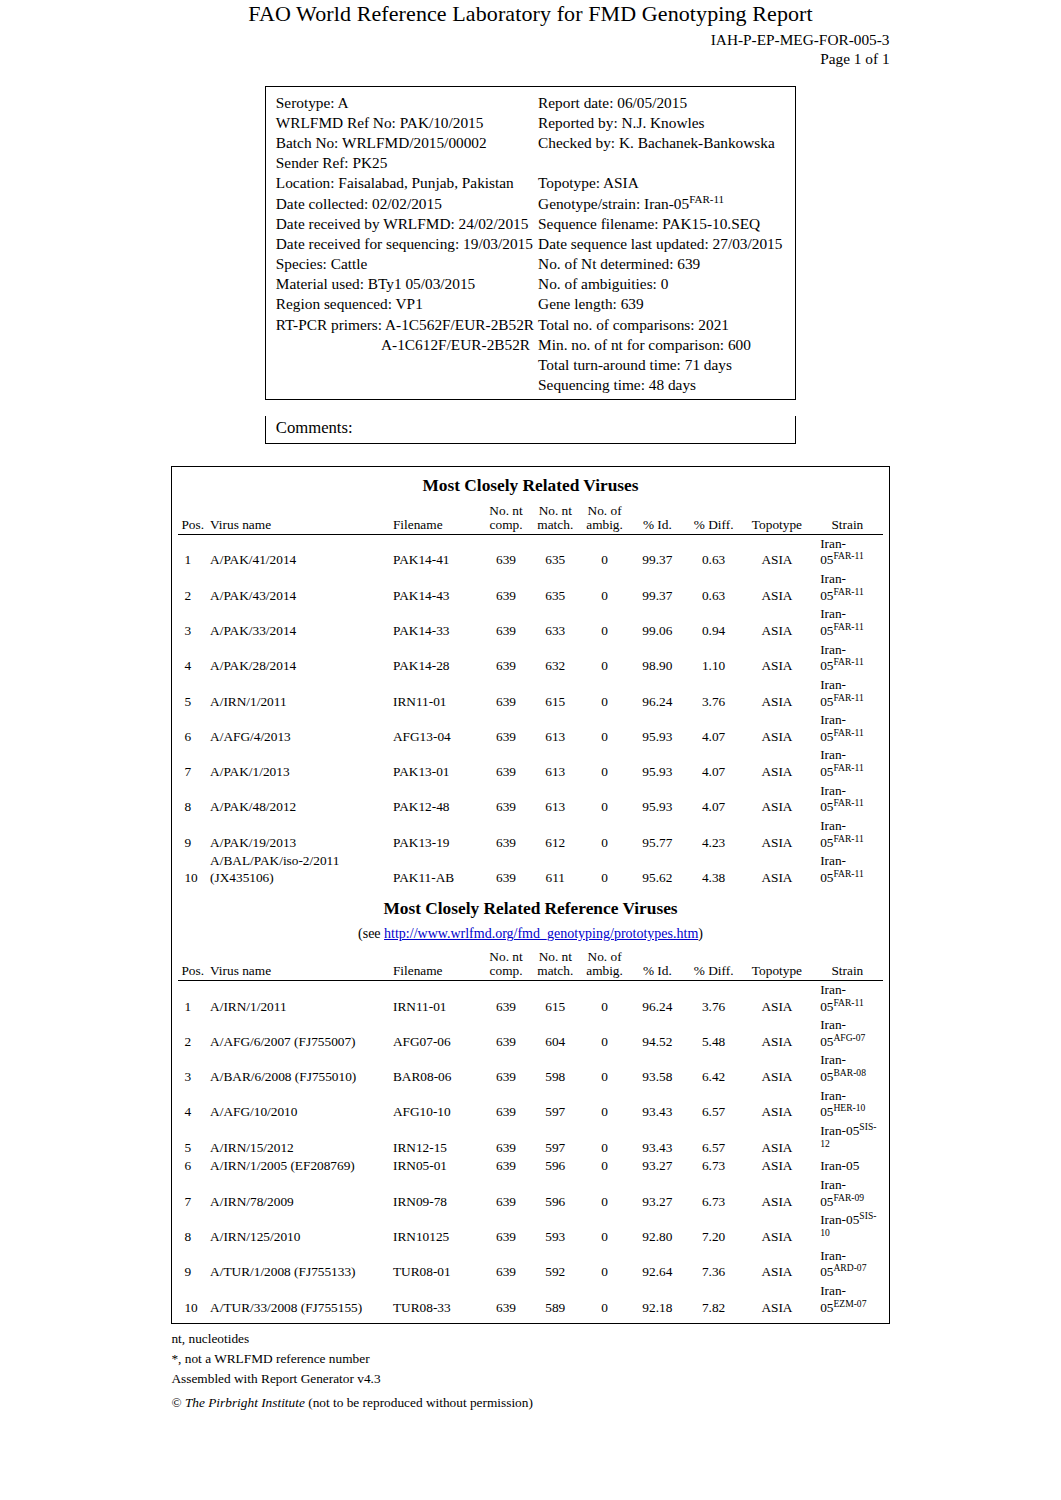FAO World Reference Laboratory for FMD Genotyping Report
IAH-P-EP-MEG-FOR-005-3
Page 1 of 1
| Serotype: A | Report date: 06/05/2015 |
| WRLFMD Ref No: PAK/10/2015 | Reported by: N.J. Knowles |
| Batch No: WRLFMD/2015/00002 | Checked by: K. Bachanek-Bankowska |
| Sender Ref: PK25 | |
| Location: Faisalabad, Punjab, Pakistan | Topotype: ASIA |
| Date collected: 02/02/2015 | Genotype/strain: Iran-05 FAR-11 |
| Date received by WRLFMD: 24/02/2015 | Sequence filename: PAK15-10.SEQ |
| Date received for sequencing: 19/03/2015 | Date sequence last updated: 27/03/2015 |
| Species: Cattle | No. of Nt determined: 639 |
| Material used: BTy1 05/03/2015 | No. of ambiguities: 0 |
| Region sequenced: VP1 | Gene length: 639 |
| RT-PCR primers: A-1C562F/EUR-2B52R | Total no. of comparisons: 2021 |
| A-1C612F/EUR-2B52R | Min. no. of nt for comparison: 600 |
| | Total turn-around time: 71 days |
| | Sequencing time: 48 days |
Comments:
Most Closely Related Viruses
| Pos. | Virus name | Filename | No. nt comp. | No. nt match. | No. of ambig. | % Id. | % Diff. | Topotype | Strain |
| --- | --- | --- | --- | --- | --- | --- | --- | --- | --- |
| 1 | A/PAK/41/2014 | PAK14-41 | 639 | 635 | 0 | 99.37 | 0.63 | ASIA | Iran-05 FAR-11 |
| 2 | A/PAK/43/2014 | PAK14-43 | 639 | 635 | 0 | 99.37 | 0.63 | ASIA | Iran-05 FAR-11 |
| 3 | A/PAK/33/2014 | PAK14-33 | 639 | 633 | 0 | 99.06 | 0.94 | ASIA | Iran-05 FAR-11 |
| 4 | A/PAK/28/2014 | PAK14-28 | 639 | 632 | 0 | 98.90 | 1.10 | ASIA | Iran-05 FAR-11 |
| 5 | A/IRN/1/2011 | IRN11-01 | 639 | 615 | 0 | 96.24 | 3.76 | ASIA | Iran-05 FAR-11 |
| 6 | A/AFG/4/2013 | AFG13-04 | 639 | 613 | 0 | 95.93 | 4.07 | ASIA | Iran-05 FAR-11 |
| 7 | A/PAK/1/2013 | PAK13-01 | 639 | 613 | 0 | 95.93 | 4.07 | ASIA | Iran-05 FAR-11 |
| 8 | A/PAK/48/2012 | PAK12-48 | 639 | 613 | 0 | 95.93 | 4.07 | ASIA | Iran-05 FAR-11 |
| 9 | A/PAK/19/2013 | PAK13-19 | 639 | 612 | 0 | 95.77 | 4.23 | ASIA | Iran-05 FAR-11 |
| 10 | A/BAL/PAK/iso-2/2011 (JX435106) | PAK11-AB | 639 | 611 | 0 | 95.62 | 4.38 | ASIA | Iran-05 FAR-11 |
Most Closely Related Reference Viruses
(see http://www.wrlfmd.org/fmd_genotyping/prototypes.htm)
| Pos. | Virus name | Filename | No. nt comp. | No. nt match. | No. of ambig. | % Id. | % Diff. | Topotype | Strain |
| --- | --- | --- | --- | --- | --- | --- | --- | --- | --- |
| 1 | A/IRN/1/2011 | IRN11-01 | 639 | 615 | 0 | 96.24 | 3.76 | ASIA | Iran-05 FAR-11 |
| 2 | A/AFG/6/2007 (FJ755007) | AFG07-06 | 639 | 604 | 0 | 94.52 | 5.48 | ASIA | Iran-05 AFG-07 |
| 3 | A/BAR/6/2008 (FJ755010) | BAR08-06 | 639 | 598 | 0 | 93.58 | 6.42 | ASIA | Iran-05 BAR-08 |
| 4 | A/AFG/10/2010 | AFG10-10 | 639 | 597 | 0 | 93.43 | 6.57 | ASIA | Iran-05 HER-10 |
| 5 | A/IRN/15/2012 | IRN12-15 | 639 | 597 | 0 | 93.43 | 6.57 | ASIA | Iran-05 SIS-12 |
| 6 | A/IRN/1/2005 (EF208769) | IRN05-01 | 639 | 596 | 0 | 93.27 | 6.73 | ASIA | Iran-05 |
| 7 | A/IRN/78/2009 | IRN09-78 | 639 | 596 | 0 | 93.27 | 6.73 | ASIA | Iran-05 FAR-09 |
| 8 | A/IRN/125/2010 | IRN10125 | 639 | 593 | 0 | 92.80 | 7.20 | ASIA | Iran-05 SIS-10 |
| 9 | A/TUR/1/2008 (FJ755133) | TUR08-01 | 639 | 592 | 0 | 92.64 | 7.36 | ASIA | Iran-05 ARD-07 |
| 10 | A/TUR/33/2008 (FJ755155) | TUR08-33 | 639 | 589 | 0 | 92.18 | 7.82 | ASIA | Iran-05 EZM-07 |
nt, nucleotides
*, not a WRLFMD reference number
Assembled with Report Generator v4.3
© The Pirbright Institute (not to be reproduced without permission)